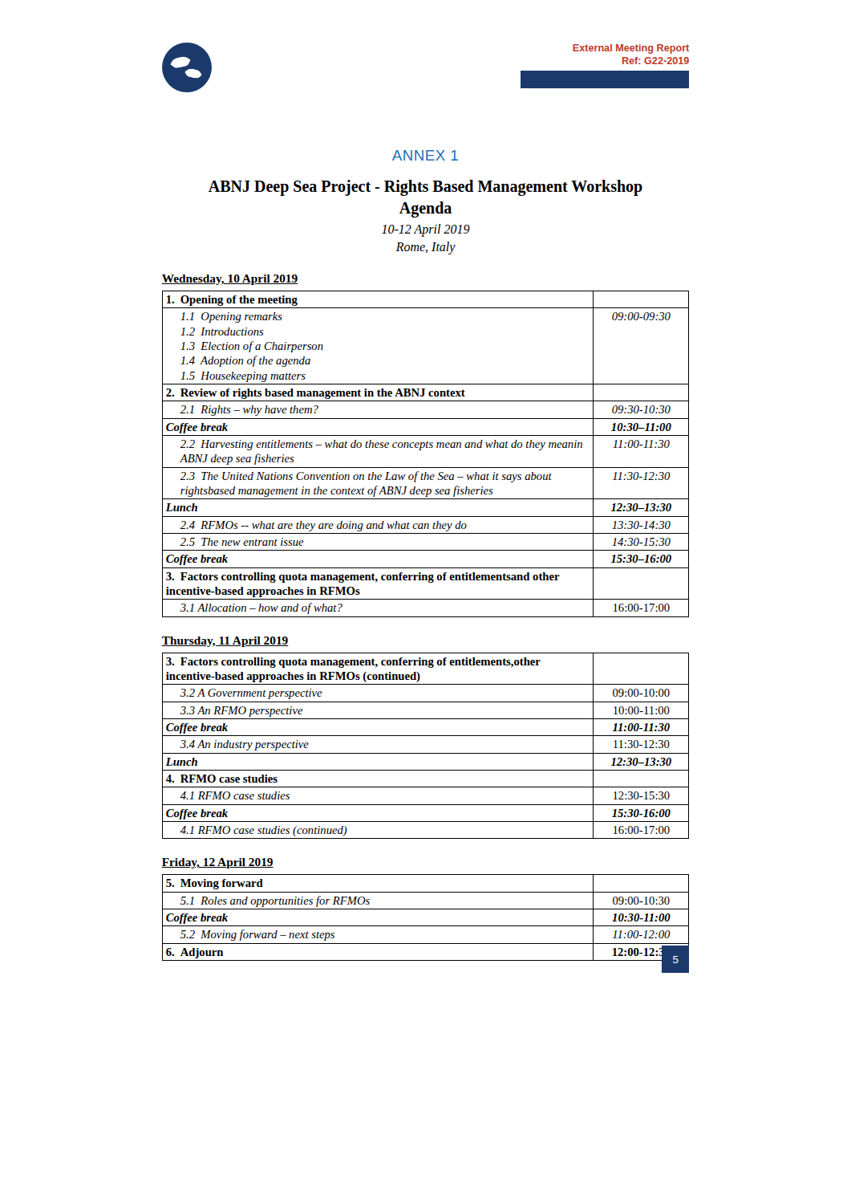External Meeting Report
Ref: G22-2019
ANNEX 1
ABNJ Deep Sea Project - Rights Based Management Workshop
Agenda
10-12 April 2019
Rome, Italy
Wednesday, 10 April 2019
| 1. Opening of the meeting | |
| 1.1 Opening remarks 1.2 Introductions 1.3 Election of a Chairperson 1.4 Adoption of the agenda 1.5 Housekeeping matters | 09:00-09:30 |
| 2. Review of rights based management in the ABNJ context | |
| 2.1 Rights – why have them? | 09:30-10:30 |
| Coffee break | 10:30–11:00 |
| 2.2 Harvesting entitlements – what do these concepts mean and what do they mean in ABNJ deep sea fisheries | 11:00-11:30 |
| 2.3 The United Nations Convention on the Law of the Sea – what it says about rights based management in the context of ABNJ deep sea fisheries | 11:30-12:30 |
| Lunch | 12:30–13:30 |
| 2.4 RFMOs -- what are they are doing and what can they do | 13:30-14:30 |
| 2.5 The new entrant issue | 14:30-15:30 |
| Coffee break | 15:30–16:00 |
| 3. Factors controlling quota management, conferring of entitlements and other incentive-based approaches in RFMOs | |
| 3.1 Allocation – how and of what? | 16:00-17:00 |
Thursday, 11 April 2019
| 3. Factors controlling quota management, conferring of entitlements, other incentive-based approaches in RFMOs (continued) | |
| 3.2 A Government perspective | 09:00-10:00 |
| 3.3 An RFMO perspective | 10:00-11:00 |
| Coffee break | 11:00-11:30 |
| 3.4 An industry perspective | 11:30-12:30 |
| Lunch | 12:30–13:30 |
| 4. RFMO case studies | |
| 4.1 RFMO case studies | 12:30-15:30 |
| Coffee break | 15:30-16:00 |
| 4.1 RFMO case studies (continued) | 16:00-17:00 |
Friday, 12 April 2019
| 5. Moving forward | |
| 5.1 Roles and opportunities for RFMOs | 09:00-10:30 |
| Coffee break | 10:30-11:00 |
| 5.2 Moving forward – next steps | 11:00-12:00 |
| 6. Adjourn | 12:00-12:30 |
5